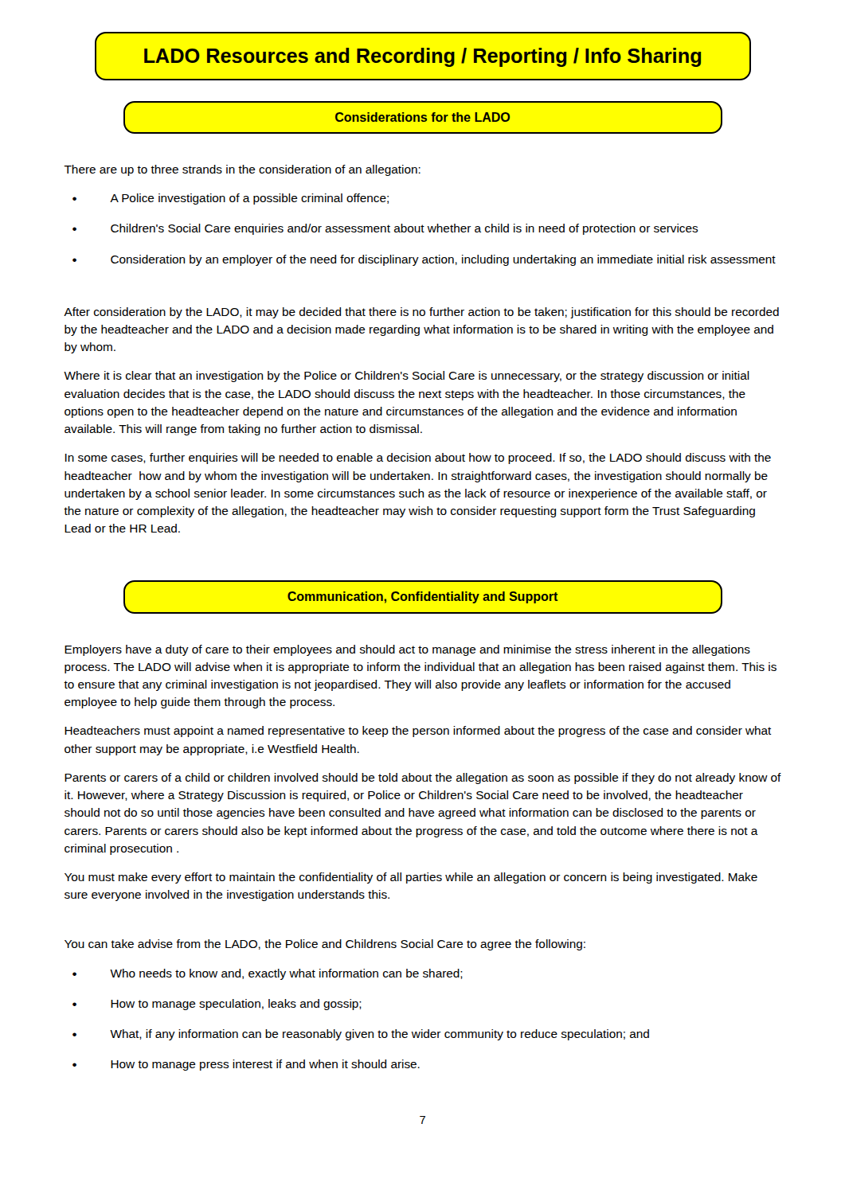LADO Resources and Recording / Reporting / Info Sharing
Considerations for the LADO
There are up to three strands in the consideration of an allegation:
A Police investigation of a possible criminal offence;
Children's Social Care enquiries and/or assessment about whether a child is in need of protection or services
Consideration by an employer of the need for disciplinary action, including undertaking an immediate initial risk assessment
After consideration by the LADO, it may be decided that there is no further action to be taken; justification for this should be recorded by the headteacher and the LADO and a decision made regarding what information is to be shared in writing with the employee and by whom.
Where it is clear that an investigation by the Police or Children's Social Care is unnecessary, or the strategy discussion or initial evaluation decides that is the case, the LADO should discuss the next steps with the headteacher. In those circumstances, the options open to the headteacher depend on the nature and circumstances of the allegation and the evidence and information available. This will range from taking no further action to dismissal.
In some cases, further enquiries will be needed to enable a decision about how to proceed. If so, the LADO should discuss with the headteacher how and by whom the investigation will be undertaken. In straightforward cases, the investigation should normally be undertaken by a school senior leader. In some circumstances such as the lack of resource or inexperience of the available staff, or the nature or complexity of the allegation, the headteacher may wish to consider requesting support form the Trust Safeguarding Lead or the HR Lead.
Communication, Confidentiality and Support
Employers have a duty of care to their employees and should act to manage and minimise the stress inherent in the allegations process. The LADO will advise when it is appropriate to inform the individual that an allegation has been raised against them. This is to ensure that any criminal investigation is not jeopardised. They will also provide any leaflets or information for the accused employee to help guide them through the process.
Headteachers must appoint a named representative to keep the person informed about the progress of the case and consider what other support may be appropriate, i.e Westfield Health.
Parents or carers of a child or children involved should be told about the allegation as soon as possible if they do not already know of it. However, where a Strategy Discussion is required, or Police or Children's Social Care need to be involved, the headteacher should not do so until those agencies have been consulted and have agreed what information can be disclosed to the parents or carers. Parents or carers should also be kept informed about the progress of the case, and told the outcome where there is not a criminal prosecution .
You must make every effort to maintain the confidentiality of all parties while an allegation or concern is being investigated. Make sure everyone involved in the investigation understands this.
You can take advise from the LADO, the Police and Childrens Social Care to agree the following:
Who needs to know and, exactly what information can be shared;
How to manage speculation, leaks and gossip;
What, if any information can be reasonably given to the wider community to reduce speculation; and
How to manage press interest if and when it should arise.
7